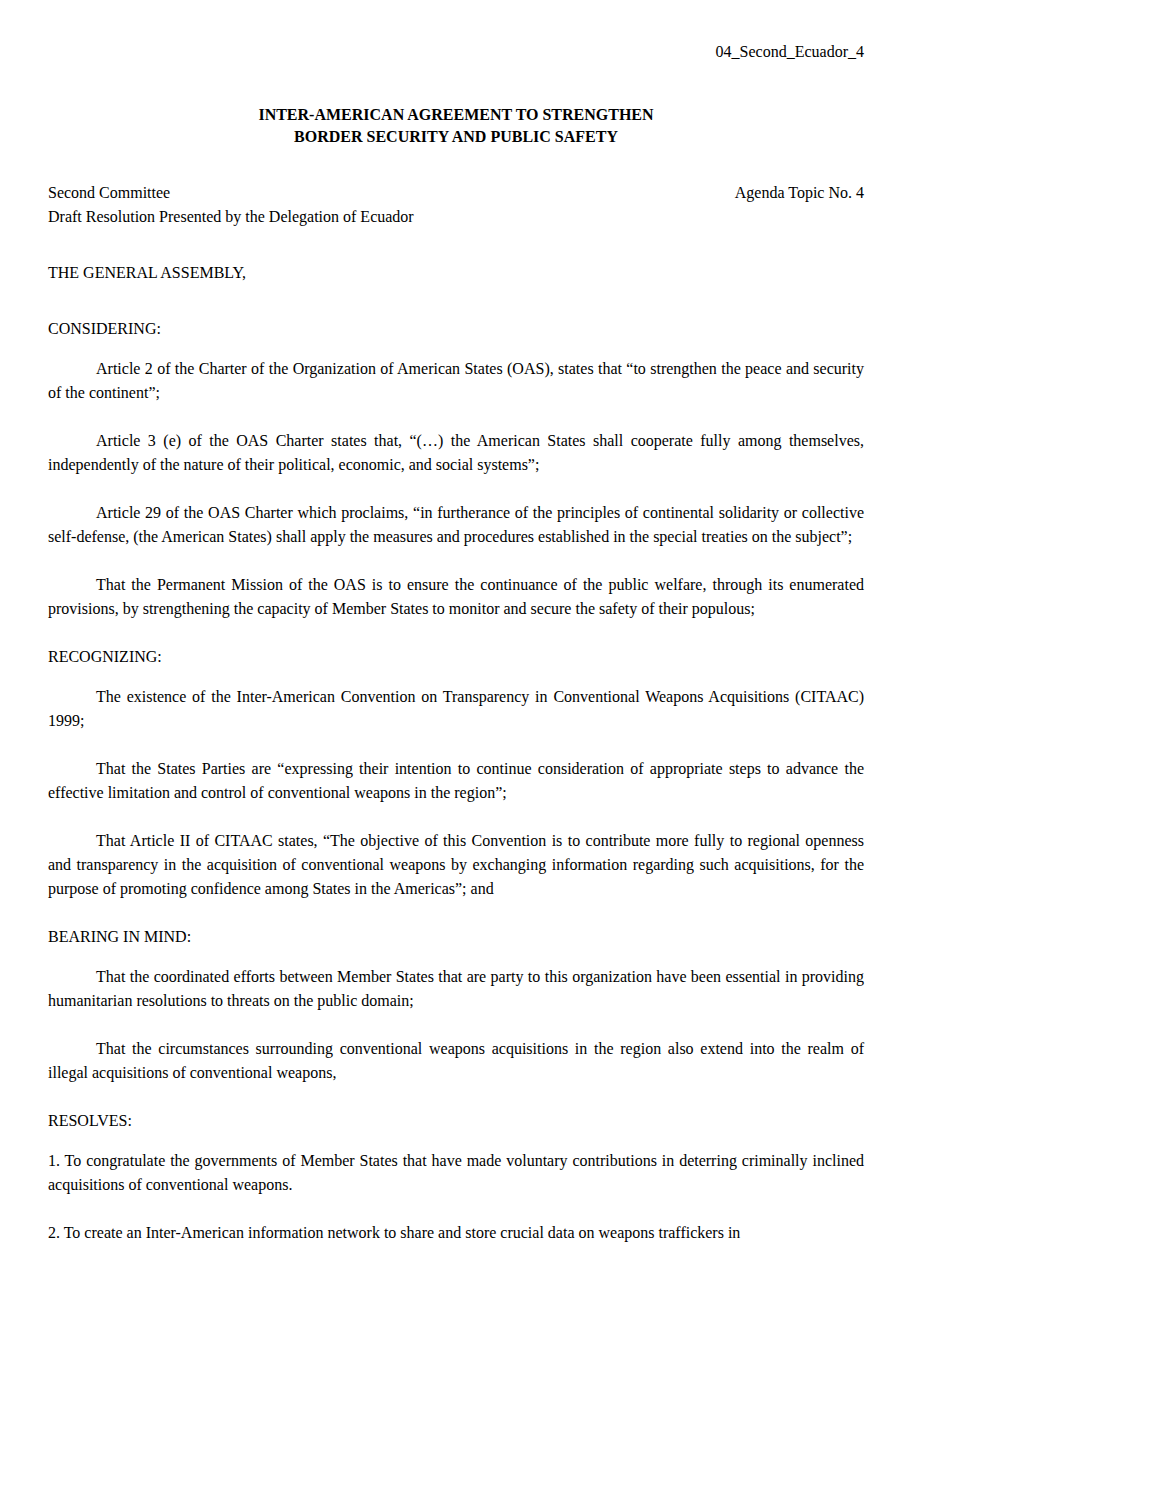04_Second_Ecuador_4
Inter-American Agreement to Strengthen
Border Security and Public Safety
Second Committee
Agenda Topic No. 4
Draft Resolution Presented by the Delegation of Ecuador
THE GENERAL ASSEMBLY,
CONSIDERING:
Article 2 of the Charter of the Organization of American States (OAS), states that “to strengthen the peace and security of the continent”;
Article 3 (e) of the OAS Charter states that, “(…) the American States shall cooperate fully among themselves, independently of the nature of their political, economic, and social systems”;
Article 29 of the OAS Charter which proclaims, “in furtherance of the principles of continental solidarity or collective self-defense, (the American States) shall apply the measures and procedures established in the special treaties on the subject”;
That the Permanent Mission of the OAS is to ensure the continuance of the public welfare, through its enumerated provisions, by strengthening the capacity of Member States to monitor and secure the safety of their populous;
RECOGNIZING:
The existence of the Inter-American Convention on Transparency in Conventional Weapons Acquisitions (CITAAC) 1999;
That the States Parties are “expressing their intention to continue consideration of appropriate steps to advance the effective limitation and control of conventional weapons in the region”;
That Article II of CITAAC states, “The objective of this Convention is to contribute more fully to regional openness and transparency in the acquisition of conventional weapons by exchanging information regarding such acquisitions, for the purpose of promoting confidence among States in the Americas”; and
BEARING IN MIND:
That the coordinated efforts between Member States that are party to this organization have been essential in providing humanitarian resolutions to threats on the public domain;
That the circumstances surrounding conventional weapons acquisitions in the region also extend into the realm of illegal acquisitions of conventional weapons,
RESOLVES:
1. To congratulate the governments of Member States that have made voluntary contributions in deterring criminally inclined acquisitions of conventional weapons.
2. To create an Inter-American information network to share and store crucial data on weapons traffickers in